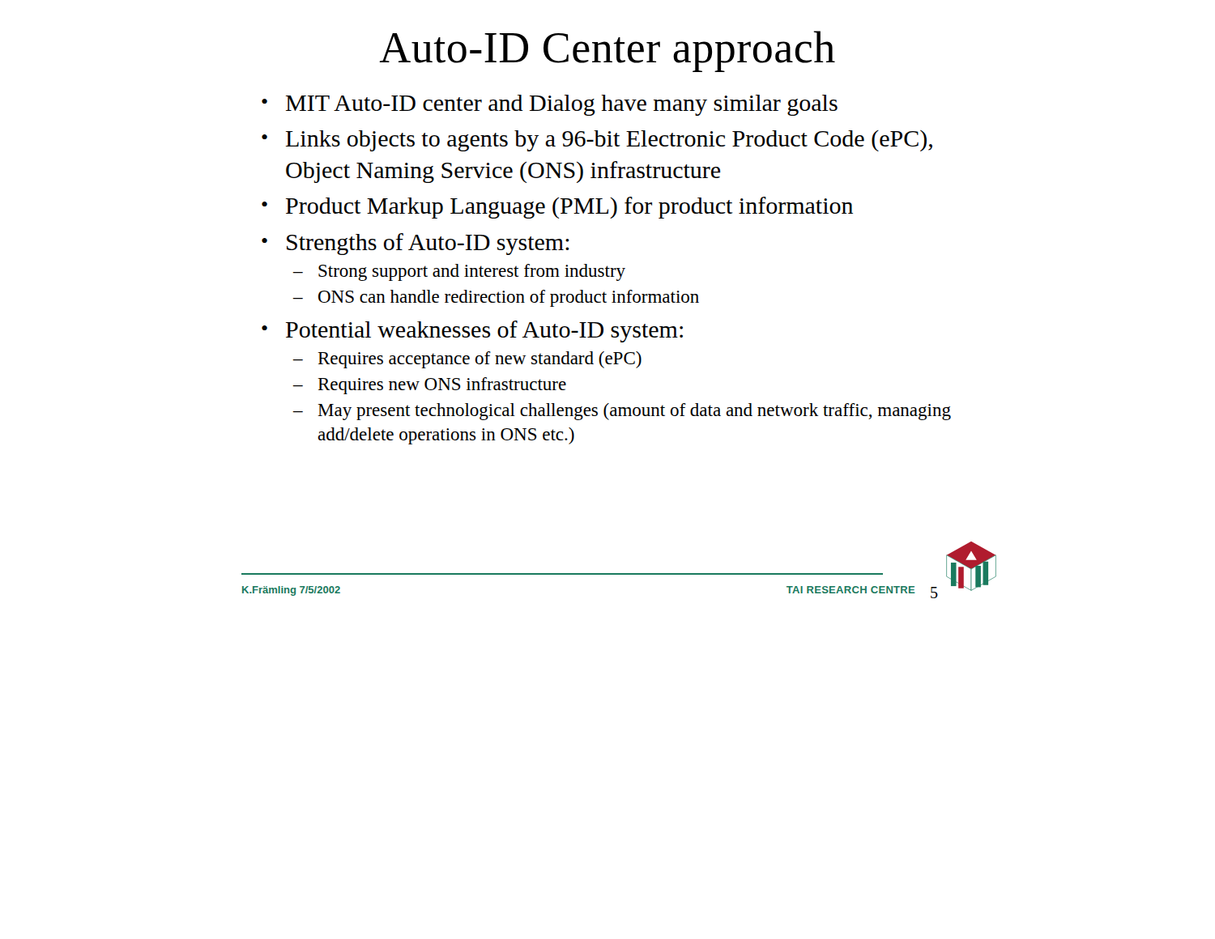Auto-ID Center approach
MIT Auto-ID center and Dialog have many similar goals
Links objects to agents by a 96-bit Electronic Product Code (ePC), Object Naming Service (ONS) infrastructure
Product Markup Language (PML) for product information
Strengths of Auto-ID system:
Strong support and interest from industry
ONS can handle redirection of product information
Potential weaknesses of Auto-ID system:
Requires acceptance of new standard (ePC)
Requires new ONS infrastructure
May present technological challenges (amount of data and network traffic, managing add/delete operations in ONS etc.)
K.Främling 7/5/2002
TAI RESEARCH CENTRE
5